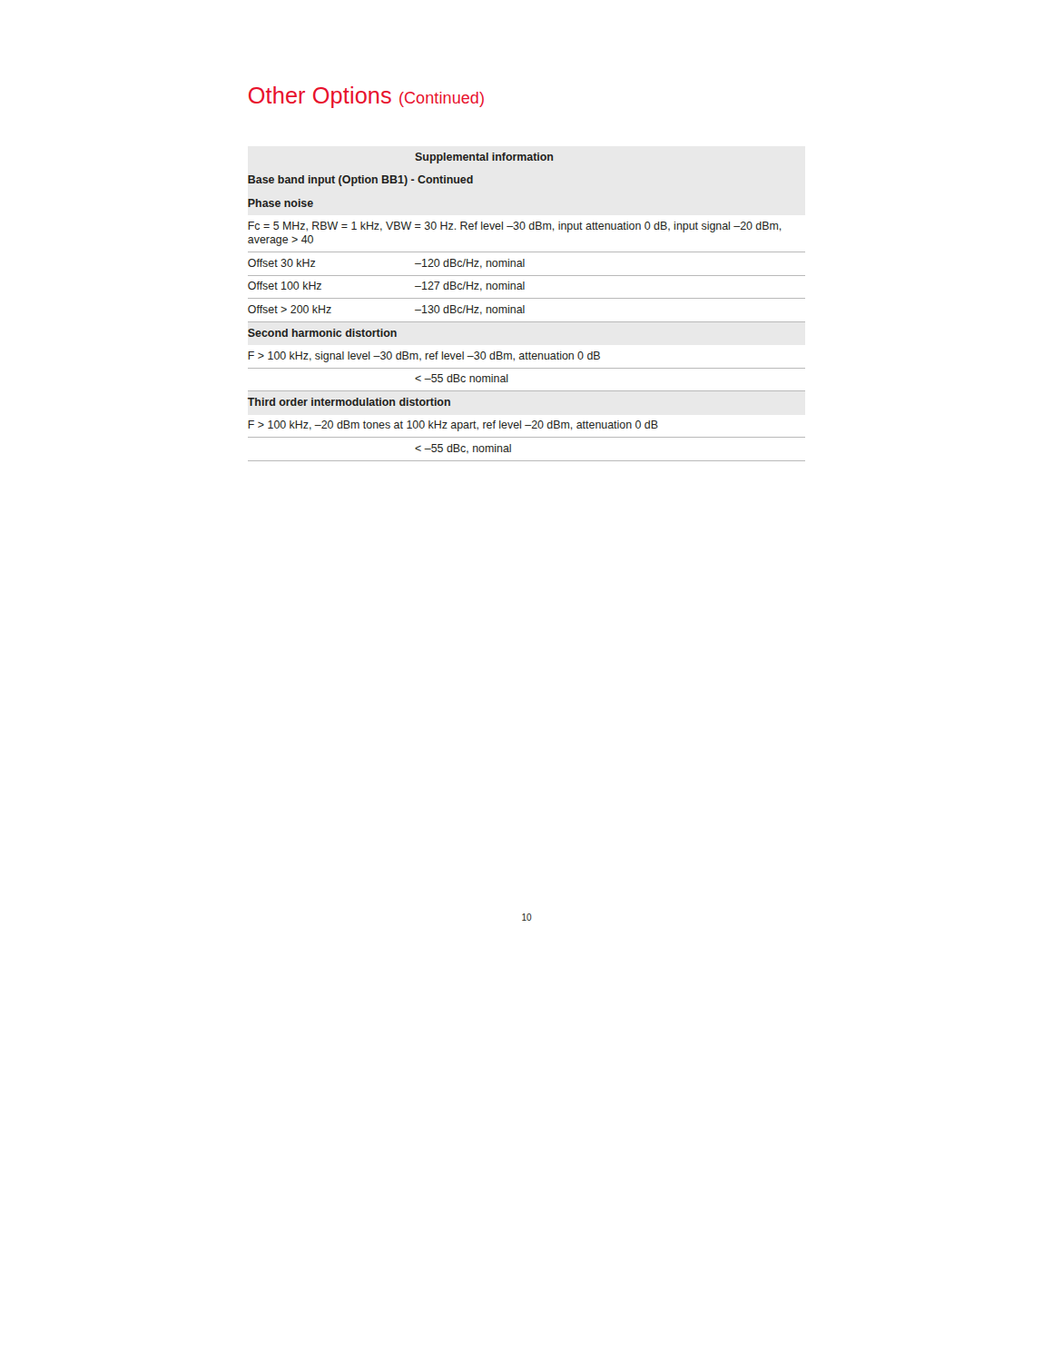Other Options (Continued)
| | Supplemental information |
| Base band input (Option BB1) - Continued |
| Phase noise |
| Fc = 5 MHz, RBW = 1 kHz, VBW = 30 Hz. Ref level –30 dBm, input attenuation 0 dB, input signal –20 dBm, average > 40 |
| Offset 30 kHz | –120 dBc/Hz, nominal |
| Offset 100 kHz | –127 dBc/Hz, nominal |
| Offset > 200 kHz | –130 dBc/Hz, nominal |
| Second harmonic distortion |
| F > 100 kHz, signal level –30 dBm, ref level –30 dBm, attenuation 0 dB |
| | < –55 dBc nominal |
| Third order intermodulation distortion |
| F > 100 kHz, –20 dBm tones at 100 kHz apart, ref level –20 dBm, attenuation 0 dB |
| | < –55 dBc, nominal |
10